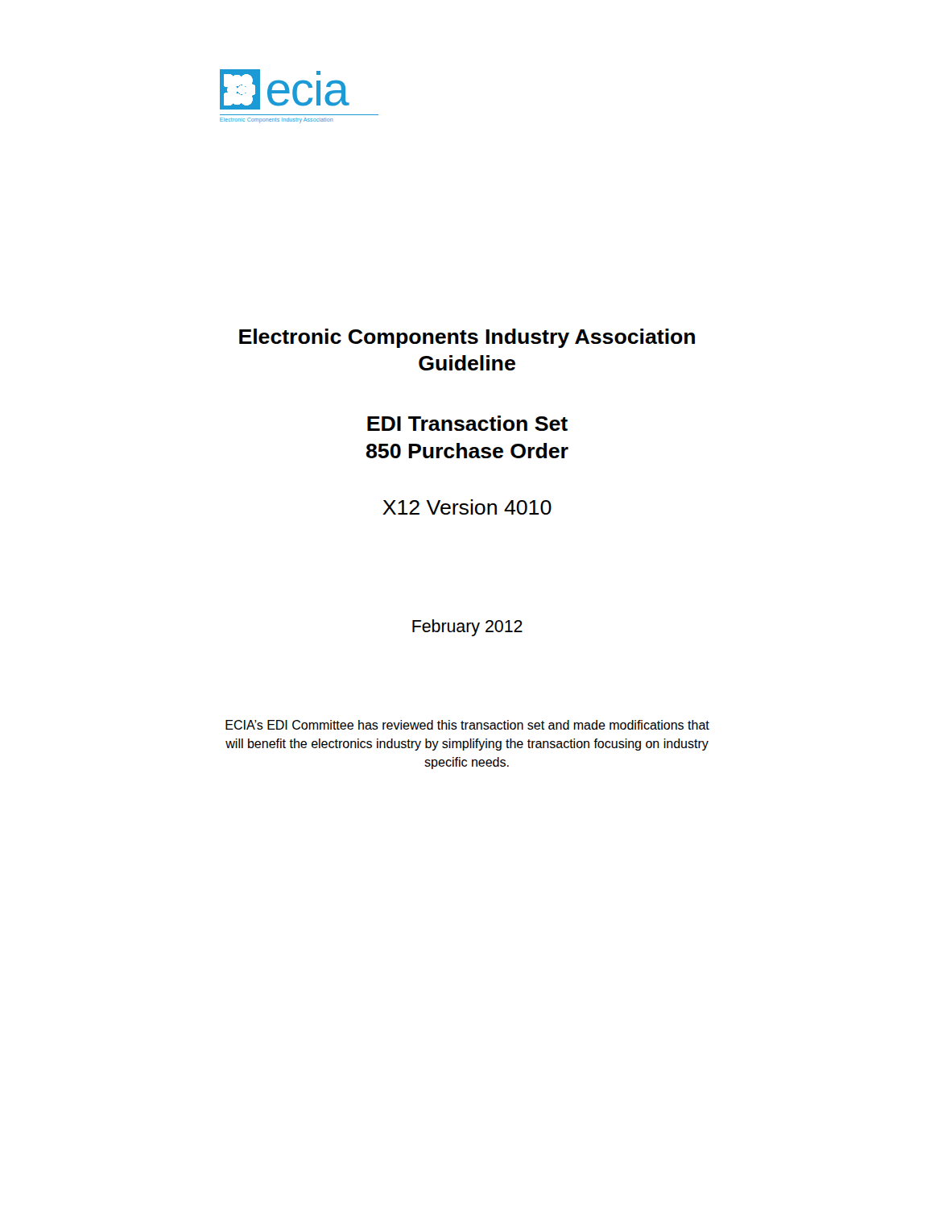ecia
Electronic Components Industry Association
Electronic Components Industry Association Guideline
EDI Transaction Set 850 Purchase Order
X12 Version 4010
February 2012
ECIA’s EDI Committee has reviewed this transaction set and made modifications that will benefit the electronics industry by simplifying the transaction focusing on industry specific needs.